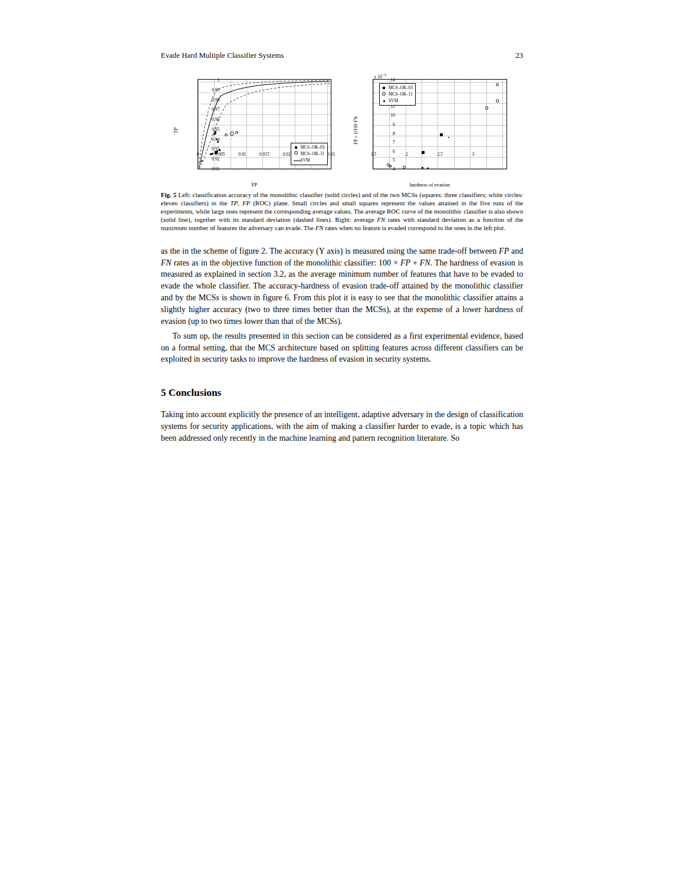Evade Hard Multiple Classifier Systems 23
TP
1 0.99 0.98 0.97 0.96 0.95 0.94 0.93 0.92 0.91 0 0.005 0.01 0.015 0.02 0.025 0.03
MCS–OR–03
MCS–OR–11
SVM
FP
x 10−3
FP + 1/100 FN
14 13 12 11 10 9 8 7 6 5 4 1.5 2 2.5 3
MCS–OR–03
MCS–OR–11
SVM
hardness of evasion
Fig. 5 Left: classification accuracy of the monolithic classifier (solid circles) and of the two MCSs (squares: three classifiers; white circles: eleven classifiers) in the TP, FP (ROC) plane. Small circles and small squares represent the values attained in the five runs of the experiments, while large ones represent the corresponding average values. The average ROC curve of the monolithic classifier is also shown (solid line), together with its standard deviation (dashed lines). Right: average FN rates with standard deviation as a function of the maximum number of features the adversary can evade. The FN rates when no feature is evaded correspond to the ones in the left plot.
as the in the scheme of figure 2. The accuracy (Y axis) is measured using the same trade-off between FP and FN rates as in the objective function of the monolithic classifier: 100 × FP + FN. The hardness of evasion is measured as explained in section 3.2, as the average minimum number of features that have to be evaded to evade the whole classifier. The accuracy-hardness of evasion trade-off attained by the monolithic classifier and by the MCSs is shown in figure 6. From this plot it is easy to see that the monolithic classifier attains a slightly higher accuracy (two to three times better than the MCSs), at the expense of a lower hardness of evasion (up to two times lower than that of the MCSs).
To sum up, the results presented in this section can be considered as a first experimental evidence, based on a formal setting, that the MCS architecture based on splitting features across different classifiers can be exploited in security tasks to improve the hardness of evasion in security systems.
5 Conclusions
Taking into account explicitly the presence of an intelligent, adaptive adversary in the design of classification systems for security applications, with the aim of making a classifier harder to evade, is a topic which has been addressed only recently in the machine learning and pattern recognition literature. So